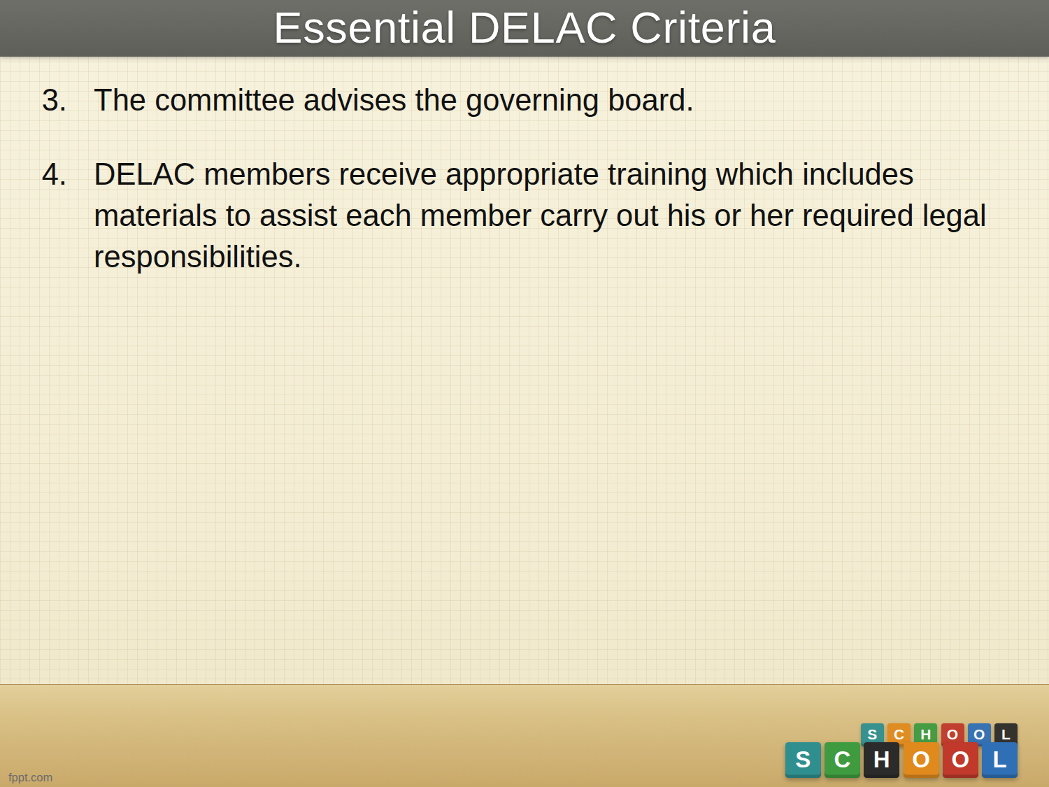Essential DELAC Criteria
The committee advises the governing board.
DELAC members receive appropriate training which includes materials to assist each member carry out his or her required legal responsibilities.
S
C
H
O
O
L
S
C
H
O
O
L
fppt.com